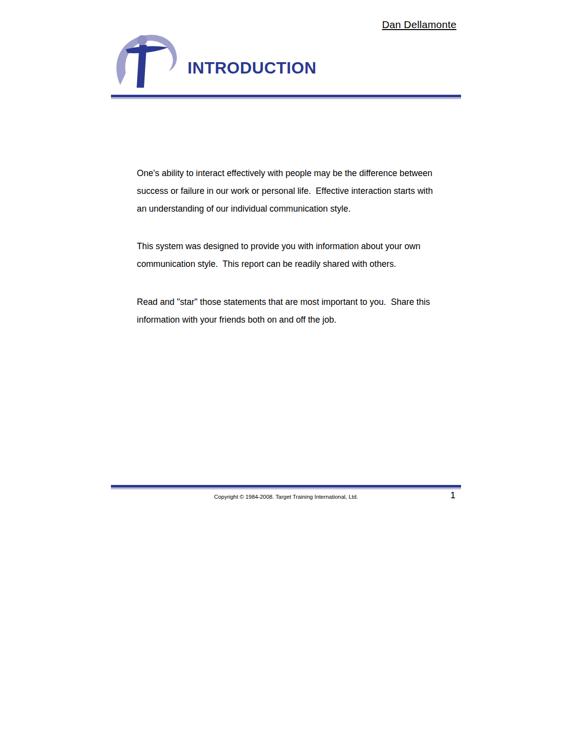Dan Dellamonte
INTRODUCTION
One's ability to interact effectively with people may be the difference between success or failure in our work or personal life. Effective interaction starts with an understanding of our individual communication style.
This system was designed to provide you with information about your own communication style. This report can be readily shared with others.
Read and "star" those statements that are most important to you. Share this information with your friends both on and off the job.
Copyright © 1984-2008. Target Training International, Ltd.
1